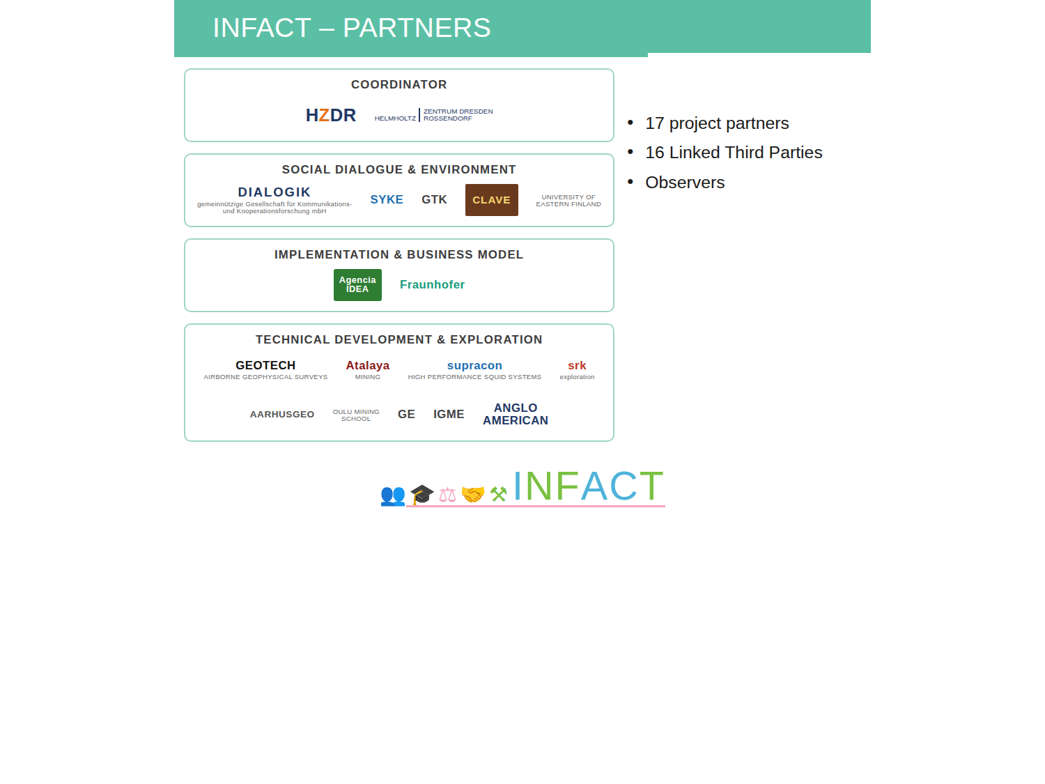INFACT – PARTNERS
Coordinator
HZDR
HELMHOLTZZENTRUM DRESDEN
ROSSENDORF
Social Dialogue & Environment
DIALOGIK
gemeinnützige Gesellschaft für Kommunikations-
und Kooperationsforschung mbH
SYKE
GTK
CLAVE
UNIVERSITY OF
EASTERN FINLAND
Implementation & Business Model
Agencia
IDEA
Fraunhofer
Technical Development & Exploration
GEOTECH
AIRBORNE GEOPHYSICAL SURVEYS
Atalaya
MINING
supracon
HIGH PERFORMANCE SQUID SYSTEMS
srk
exploration
AARHUSGEO
OULU MINING
SCHOOL
GE
IGME
ANGLO
AMERICAN
17 project partners
16 Linked Third Parties
Observers
👥 🎓 ⚖ 🤝 ⚒
INFACT